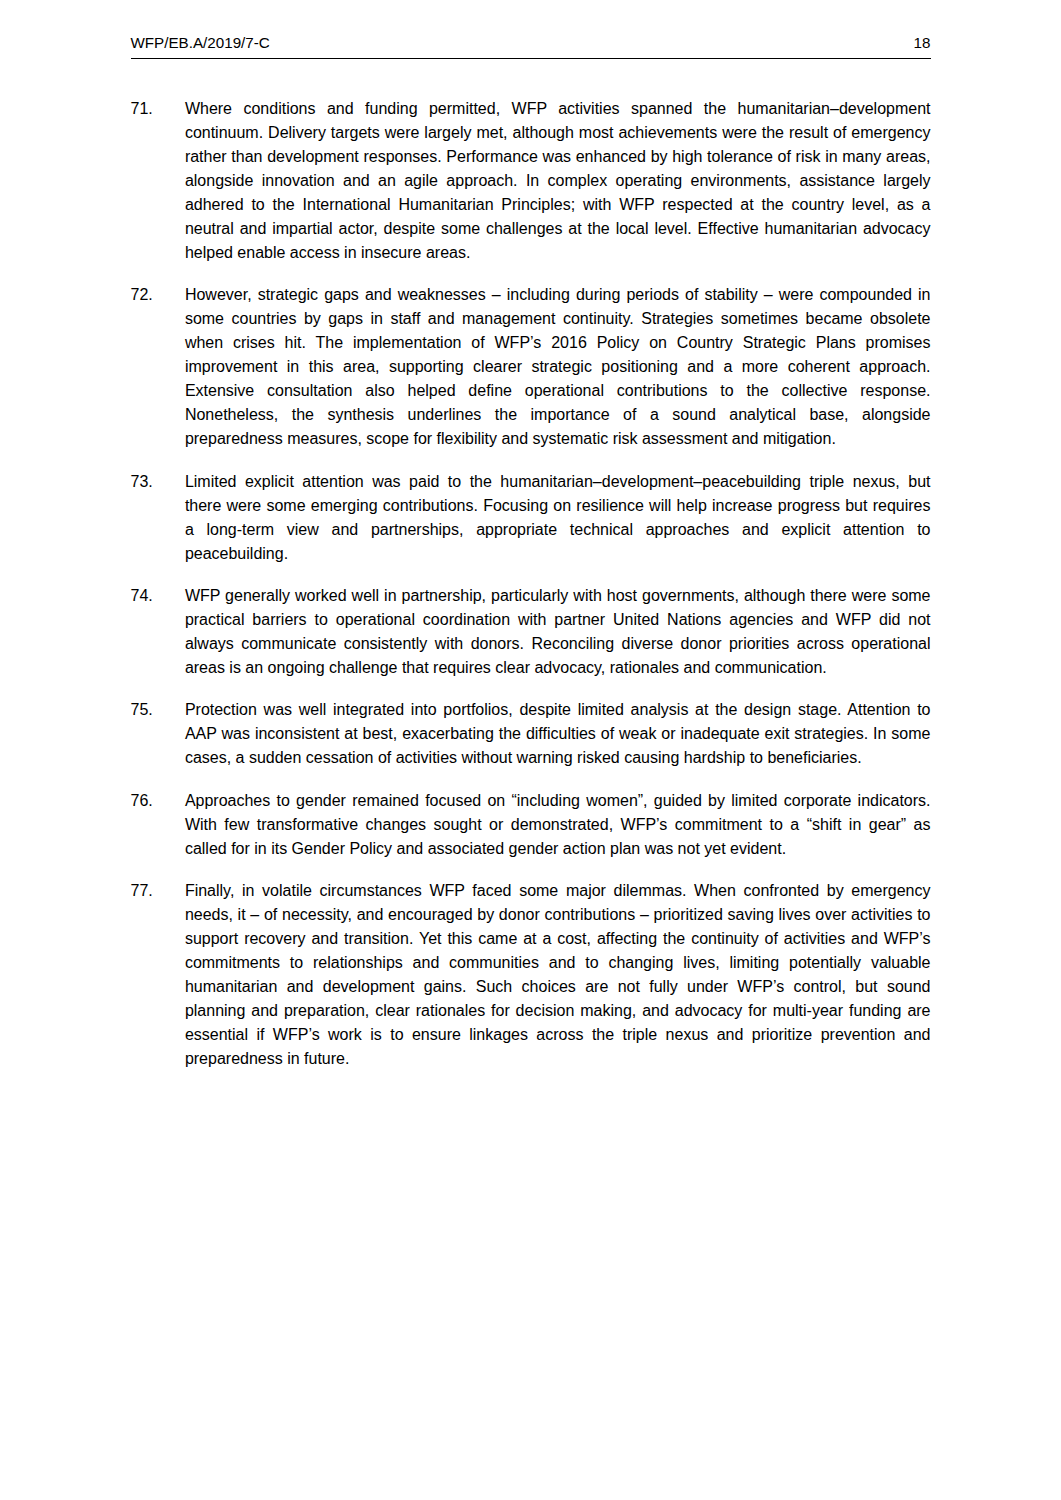WFP/EB.A/2019/7-C 18
Where conditions and funding permitted, WFP activities spanned the humanitarian–development continuum. Delivery targets were largely met, although most achievements were the result of emergency rather than development responses. Performance was enhanced by high tolerance of risk in many areas, alongside innovation and an agile approach. In complex operating environments, assistance largely adhered to the International Humanitarian Principles; with WFP respected at the country level, as a neutral and impartial actor, despite some challenges at the local level. Effective humanitarian advocacy helped enable access in insecure areas.
However, strategic gaps and weaknesses – including during periods of stability – were compounded in some countries by gaps in staff and management continuity. Strategies sometimes became obsolete when crises hit. The implementation of WFP’s 2016 Policy on Country Strategic Plans promises improvement in this area, supporting clearer strategic positioning and a more coherent approach. Extensive consultation also helped define operational contributions to the collective response. Nonetheless, the synthesis underlines the importance of a sound analytical base, alongside preparedness measures, scope for flexibility and systematic risk assessment and mitigation.
Limited explicit attention was paid to the humanitarian–development–peacebuilding triple nexus, but there were some emerging contributions. Focusing on resilience will help increase progress but requires a long-term view and partnerships, appropriate technical approaches and explicit attention to peacebuilding.
WFP generally worked well in partnership, particularly with host governments, although there were some practical barriers to operational coordination with partner United Nations agencies and WFP did not always communicate consistently with donors. Reconciling diverse donor priorities across operational areas is an ongoing challenge that requires clear advocacy, rationales and communication.
Protection was well integrated into portfolios, despite limited analysis at the design stage. Attention to AAP was inconsistent at best, exacerbating the difficulties of weak or inadequate exit strategies. In some cases, a sudden cessation of activities without warning risked causing hardship to beneficiaries.
Approaches to gender remained focused on “including women”, guided by limited corporate indicators. With few transformative changes sought or demonstrated, WFP’s commitment to a “shift in gear” as called for in its Gender Policy and associated gender action plan was not yet evident.
Finally, in volatile circumstances WFP faced some major dilemmas. When confronted by emergency needs, it – of necessity, and encouraged by donor contributions – prioritized saving lives over activities to support recovery and transition. Yet this came at a cost, affecting the continuity of activities and WFP’s commitments to relationships and communities and to changing lives, limiting potentially valuable humanitarian and development gains. Such choices are not fully under WFP’s control, but sound planning and preparation, clear rationales for decision making, and advocacy for multi-year funding are essential if WFP’s work is to ensure linkages across the triple nexus and prioritize prevention and preparedness in future.